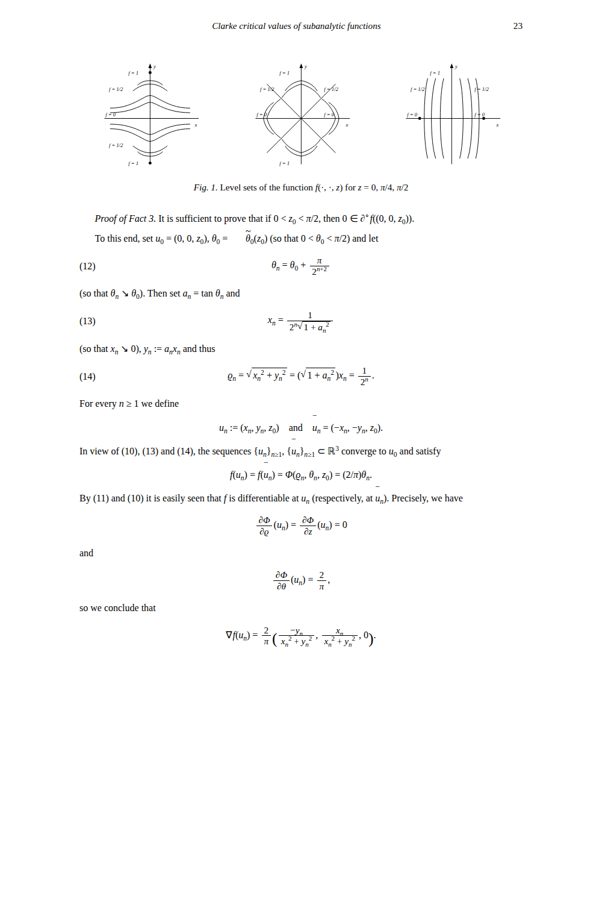Clarke critical values of subanalytic functions 23
y x f = 1 f = 1 f = 1/2 f = 1/2 f = 0
y x f = 1 f = 1 f = 1/2 f = 1/2 f = 0 f = 0
y x f = 1 f = 1/2 f = 1/2 f = 0 f = 0
Fig. 1. Level sets of the function f(·, ·, z) for z = 0, π/4, π/2
Proof of Fact 3. It is sufficient to prove that if 0 < z0 < π/2, then 0 ∈ ∂∘f((0, 0, z0)).
To this end, set u0 = (0, 0, z0), θ0 = ~θ0(z0) (so that 0 < θ0 < π/2) and let
(12) θn = θ0 + π 2n+2
(so that θn ↘ θ0). Then set an = tan θn and
(13) xn = 12n1 + an2
(so that xn ↘ 0), yn := anxn and thus
(14) ϱn = xn2 + yn2 = (1 + an2)xn = 12n.
For every n ≥ 1 we define
un := (xn, yn, z0) and ‾un = (−xn, −yn, z0).
In view of (10), (13) and (14), the sequences {un}n≥1, {‾un}n≥1 ⊂ ℝ3 converge to u0 and satisfy
f(un) = f(‾un) = Φ(ϱn, θn, z0) = (2/π)θn.
By (11) and (10) it is easily seen that f is differentiable at un (respectively, at ‾un). Precisely, we have
∂Φ∂ϱ(un) = ∂Φ∂z(un) = 0
and
∂Φ∂θ(un) = 2 π,
so we conclude that
∇f(un) = 2 π(−yn xn2 + yn2, xn xn2 + yn2, 0).